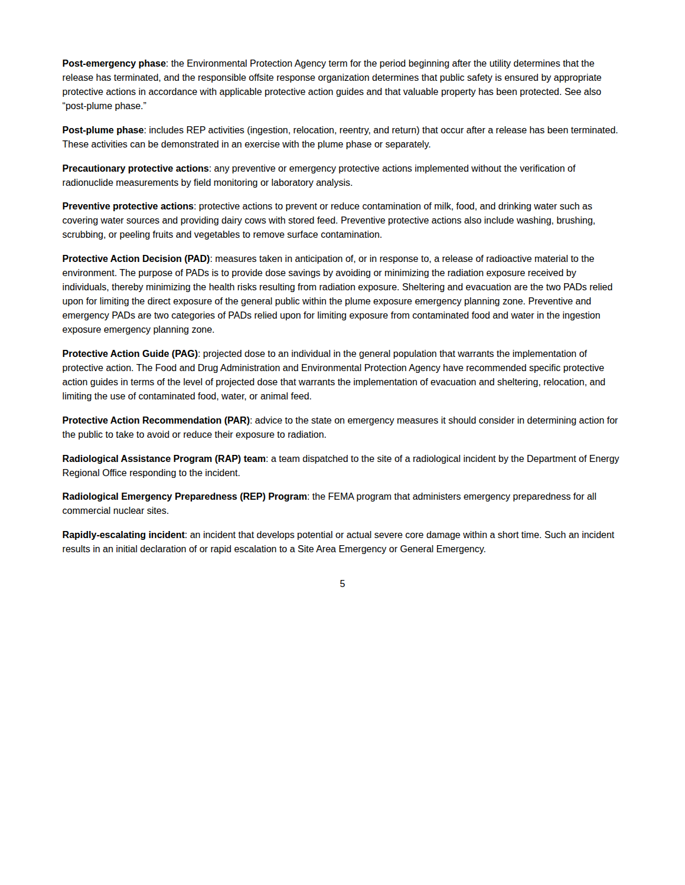Post-emergency phase: the Environmental Protection Agency term for the period beginning after the utility determines that the release has terminated, and the responsible offsite response organization determines that public safety is ensured by appropriate protective actions in accordance with applicable protective action guides and that valuable property has been protected. See also “post-plume phase.”
Post-plume phase: includes REP activities (ingestion, relocation, reentry, and return) that occur after a release has been terminated. These activities can be demonstrated in an exercise with the plume phase or separately.
Precautionary protective actions: any preventive or emergency protective actions implemented without the verification of radionuclide measurements by field monitoring or laboratory analysis.
Preventive protective actions: protective actions to prevent or reduce contamination of milk, food, and drinking water such as covering water sources and providing dairy cows with stored feed. Preventive protective actions also include washing, brushing, scrubbing, or peeling fruits and vegetables to remove surface contamination.
Protective Action Decision (PAD): measures taken in anticipation of, or in response to, a release of radioactive material to the environment. The purpose of PADs is to provide dose savings by avoiding or minimizing the radiation exposure received by individuals, thereby minimizing the health risks resulting from radiation exposure. Sheltering and evacuation are the two PADs relied upon for limiting the direct exposure of the general public within the plume exposure emergency planning zone. Preventive and emergency PADs are two categories of PADs relied upon for limiting exposure from contaminated food and water in the ingestion exposure emergency planning zone.
Protective Action Guide (PAG): projected dose to an individual in the general population that warrants the implementation of protective action. The Food and Drug Administration and Environmental Protection Agency have recommended specific protective action guides in terms of the level of projected dose that warrants the implementation of evacuation and sheltering, relocation, and limiting the use of contaminated food, water, or animal feed.
Protective Action Recommendation (PAR): advice to the state on emergency measures it should consider in determining action for the public to take to avoid or reduce their exposure to radiation.
Radiological Assistance Program (RAP) team: a team dispatched to the site of a radiological incident by the Department of Energy Regional Office responding to the incident.
Radiological Emergency Preparedness (REP) Program: the FEMA program that administers emergency preparedness for all commercial nuclear sites.
Rapidly-escalating incident: an incident that develops potential or actual severe core damage within a short time. Such an incident results in an initial declaration of or rapid escalation to a Site Area Emergency or General Emergency.
5